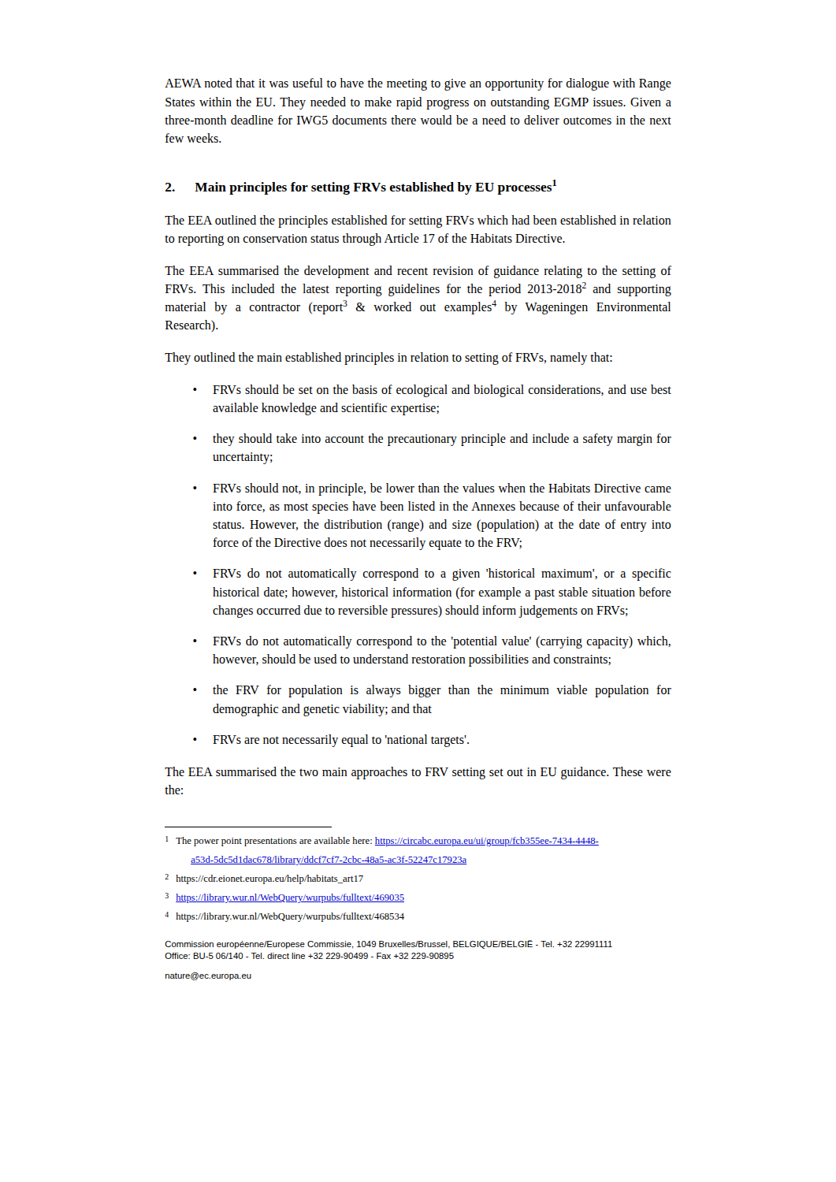AEWA noted that it was useful to have the meeting to give an opportunity for dialogue with Range States within the EU. They needed to make rapid progress on outstanding EGMP issues. Given a three-month deadline for IWG5 documents there would be a need to deliver outcomes in the next few weeks.
2. Main principles for setting FRVs established by EU processes1
The EEA outlined the principles established for setting FRVs which had been established in relation to reporting on conservation status through Article 17 of the Habitats Directive.
The EEA summarised the development and recent revision of guidance relating to the setting of FRVs. This included the latest reporting guidelines for the period 2013-20182 and supporting material by a contractor (report3 & worked out examples4 by Wageningen Environmental Research).
They outlined the main established principles in relation to setting of FRVs, namely that:
FRVs should be set on the basis of ecological and biological considerations, and use best available knowledge and scientific expertise;
they should take into account the precautionary principle and include a safety margin for uncertainty;
FRVs should not, in principle, be lower than the values when the Habitats Directive came into force, as most species have been listed in the Annexes because of their unfavourable status. However, the distribution (range) and size (population) at the date of entry into force of the Directive does not necessarily equate to the FRV;
FRVs do not automatically correspond to a given 'historical maximum', or a specific historical date; however, historical information (for example a past stable situation before changes occurred due to reversible pressures) should inform judgements on FRVs;
FRVs do not automatically correspond to the 'potential value' (carrying capacity) which, however, should be used to understand restoration possibilities and constraints;
the FRV for population is always bigger than the minimum viable population for demographic and genetic viability; and that
FRVs are not necessarily equal to 'national targets'.
The EEA summarised the two main approaches to FRV setting set out in EU guidance. These were the:
1 The power point presentations are available here: https://circabc.europa.eu/ui/group/fcb355ee-7434-4448-
a53d-5dc5d1dac678/library/ddcf7cf7-2cbc-48a5-ac3f-52247c17923a
2https://cdr.eionet.europa.eu/help/habitats_art17
3 https://library.wur.nl/WebQuery/wurpubs/fulltext/469035
4https://library.wur.nl/WebQuery/wurpubs/fulltext/468534
Commission européenne/Europese Commissie, 1049 Bruxelles/Brussel, BELGIQUE/BELGIË - Tel. +32 22991111
Office: BU-5 06/140 - Tel. direct line +32 229-90499 - Fax +32 229-90895
nature@ec.europa.eu